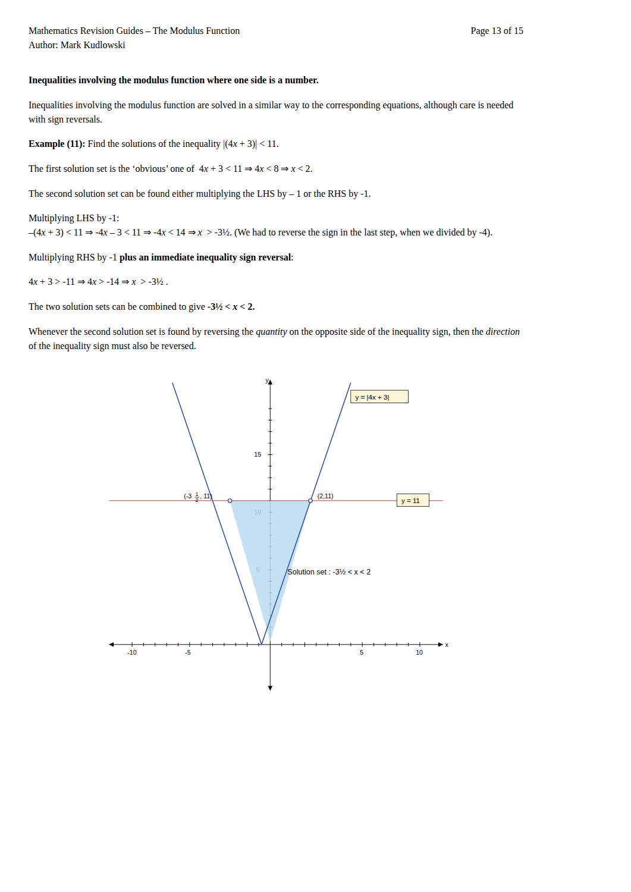Mathematics Revision Guides – The Modulus Function
Author: Mark Kudlowski
Page 13 of 15
Inequalities involving the modulus function where one side is a number.
Inequalities involving the modulus function are solved in a similar way to the corresponding equations, although care is needed with sign reversals.
Example (11): Find the solutions of the inequality |(4x + 3)| < 11.
The first solution set is the ‘obvious’ one of 4x + 3 < 11 ⇒ 4x < 8 ⇒ x < 2.
The second solution set can be found either multiplying the LHS by – 1 or the RHS by -1.
Multiplying LHS by -1:
–(4x + 3) < 11 ⇒ -4x – 3 < 11 ⇒ -4x < 14 ⇒ x > -3½. (We had to reverse the sign in the last step, when we divided by -4).
Multiplying RHS by -1 plus an immediate inequality sign reversal:
4x + 3 > -11 ⇒ 4x > -14 ⇒ x > -3½ .
The two solution sets can be combined to give -3½ < x < 2.
Whenever the second solution set is found by reversing the quantity on the opposite side of the inequality sign, then the direction of the inequality sign must also be reversed.
x y -10 -5 5 10 5 10 15 y = |4x + 3| y = 11 (-3 1 2 , 11) (2,11) Solution set : -3½ < x < 2